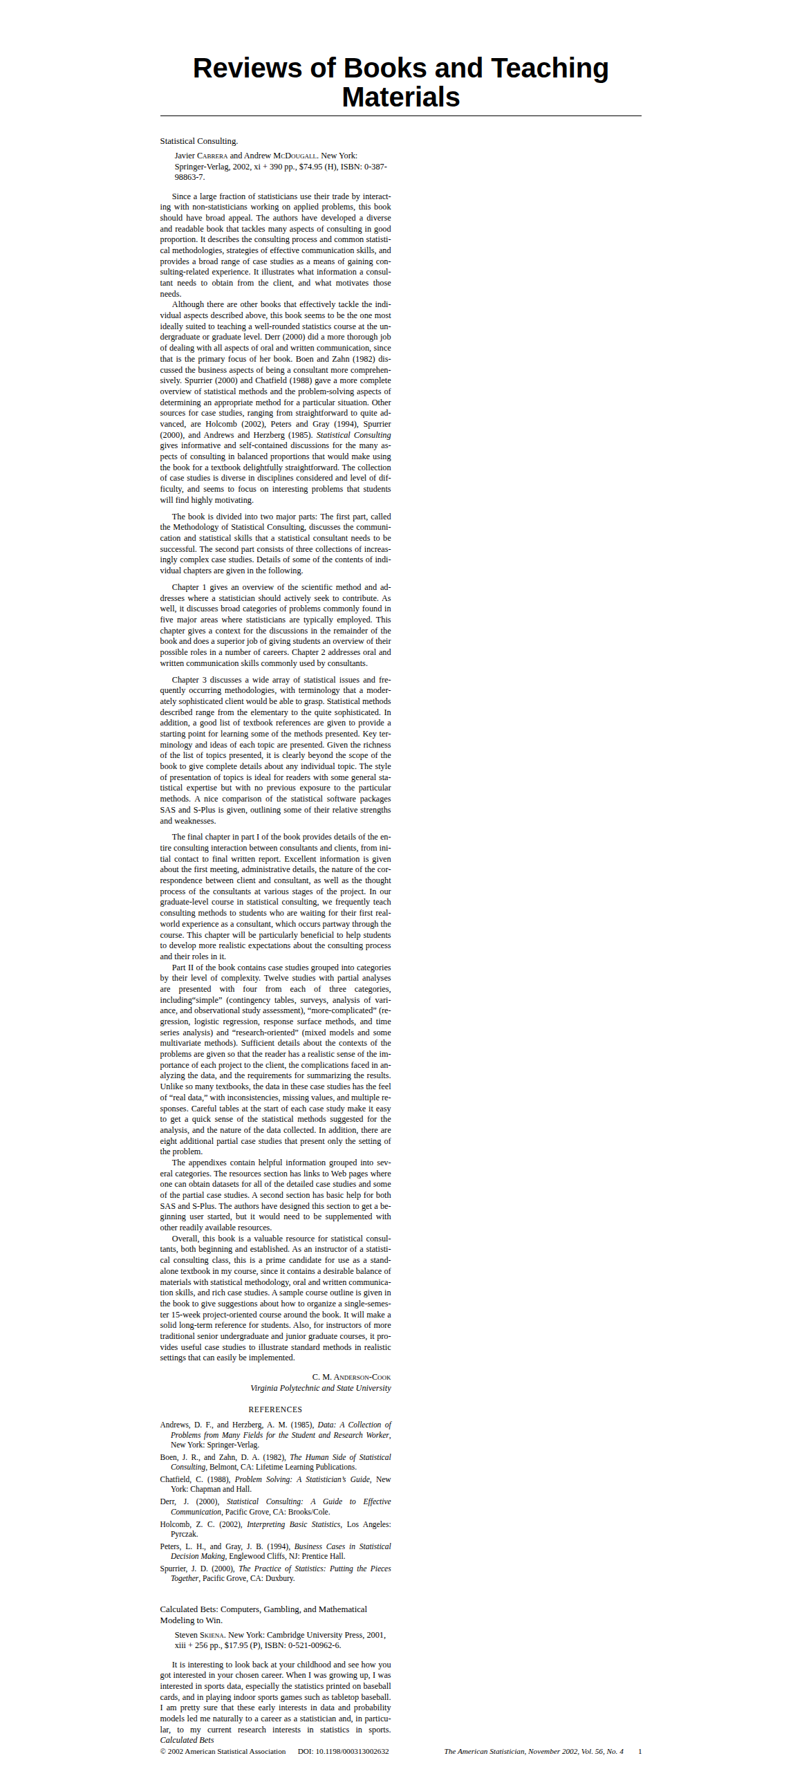Reviews of Books and Teaching Materials
Statistical Consulting.
Javier Cabrera and Andrew McDougall. New York: Springer-Verlag, 2002, xi + 390 pp., $74.95 (H), ISBN: 0-387-98863-7.
Since a large fraction of statisticians use their trade by interacting with non-statisticians working on applied problems, this book should have broad appeal. The authors have developed a diverse and readable book that tackles many aspects of consulting in good proportion. It describes the consulting process and common statistical methodologies, strategies of effective communication skills, and provides a broad range of case studies as a means of gaining consulting-related experience. It illustrates what information a consultant needs to obtain from the client, and what motivates those needs.
Although there are other books that effectively tackle the individual aspects described above, this book seems to be the one most ideally suited to teaching a well-rounded statistics course at the undergraduate or graduate level. Derr (2000) did a more thorough job of dealing with all aspects of oral and written communication, since that is the primary focus of her book. Boen and Zahn (1982) discussed the business aspects of being a consultant more comprehensively. Spurrier (2000) and Chatfield (1988) gave a more complete overview of statistical methods and the problem-solving aspects of determining an appropriate method for a particular situation. Other sources for case studies, ranging from straightforward to quite advanced, are Holcomb (2002), Peters and Gray (1994), Spurrier (2000), and Andrews and Herzberg (1985). Statistical Consulting gives informative and self-contained discussions for the many aspects of consulting in balanced proportions that would make using the book for a textbook delightfully straightforward. The collection of case studies is diverse in disciplines considered and level of difficulty, and seems to focus on interesting problems that students will find highly motivating.
The book is divided into two major parts: The first part, called the Methodology of Statistical Consulting, discusses the communication and statistical skills that a statistical consultant needs to be successful. The second part consists of three collections of increasingly complex case studies. Details of some of the contents of individual chapters are given in the following.
Chapter 1 gives an overview of the scientific method and addresses where a statistician should actively seek to contribute. As well, it discusses broad categories of problems commonly found in five major areas where statisticians are typically employed. This chapter gives a context for the discussions in the remainder of the book and does a superior job of giving students an overview of their possible roles in a number of careers. Chapter 2 addresses oral and written communication skills commonly used by consultants.
Chapter 3 discusses a wide array of statistical issues and frequently occurring methodologies, with terminology that a moderately sophisticated client would be able to grasp. Statistical methods described range from the elementary to the quite sophisticated. In addition, a good list of textbook references are given to provide a starting point for learning some of the methods presented. Key terminology and ideas of each topic are presented. Given the richness of the list of topics presented, it is clearly beyond the scope of the book to give complete details about any individual topic. The style of presentation of topics is ideal for readers with some general statistical expertise but with no previous exposure to the particular methods. A nice comparison of the statistical software packages SAS and S-Plus is given, outlining some of their relative strengths and weaknesses.
The final chapter in part I of the book provides details of the entire consulting interaction between consultants and clients, from initial contact to final written report. Excellent information is given about the first meeting, administrative details, the nature of the correspondence between client and consultant, as well as the thought process of the consultants at various stages of the project. In our graduate-level course in statistical consulting, we frequently teach consulting methods to students who are waiting for their first real-world experience as a consultant, which occurs partway through the course. This chapter will be particularly beneficial to help students to develop more realistic expectations about the consulting process and their roles in it.
Part II of the book contains case studies grouped into categories by their level of complexity. Twelve studies with partial analyses are presented with four from each of three categories, including“simple” (contingency tables, surveys, analysis of variance, and observational study assessment), “more-complicated” (regression, logistic regression, response surface methods, and time series analysis) and “research-oriented” (mixed models and some multivariate methods). Sufficient details about the contexts of the problems are given so that the reader has a realistic sense of the importance of each project to the client, the complications faced in analyzing the data, and the requirements for summarizing the results. Unlike so many textbooks, the data in these case studies has the feel of “real data,” with inconsistencies, missing values, and multiple responses. Careful tables at the start of each case study make it easy to get a quick sense of the statistical methods suggested for the analysis, and the nature of the data collected. In addition, there are eight additional partial case studies that present only the setting of the problem.
The appendixes contain helpful information grouped into several categories. The resources section has links to Web pages where one can obtain datasets for all of the detailed case studies and some of the partial case studies. A second section has basic help for both SAS and S-Plus. The authors have designed this section to get a beginning user started, but it would need to be supplemented with other readily available resources.
Overall, this book is a valuable resource for statistical consultants, both beginning and established. As an instructor of a statistical consulting class, this is a prime candidate for use as a stand-alone textbook in my course, since it contains a desirable balance of materials with statistical methodology, oral and written communication skills, and rich case studies. A sample course outline is given in the book to give suggestions about how to organize a single-semester 15-week project-oriented course around the book. It will make a solid long-term reference for students. Also, for instructors of more traditional senior undergraduate and junior graduate courses, it provides useful case studies to illustrate standard methods in realistic settings that can easily be implemented.
C. M. Anderson-Cook Virginia Polytechnic and State University
REFERENCES
Andrews, D. F., and Herzberg, A. M. (1985), Data: A Collection of Problems from Many Fields for the Student and Research Worker, New York: Springer-Verlag.
Boen, J. R., and Zahn, D. A. (1982), The Human Side of Statistical Consulting, Belmont, CA: Lifetime Learning Publications.
Chatfield, C. (1988), Problem Solving: A Statistician’s Guide, New York: Chapman and Hall.
Derr, J. (2000), Statistical Consulting: A Guide to Effective Communication, Pacific Grove, CA: Brooks/Cole.
Holcomb, Z. C. (2002), Interpreting Basic Statistics, Los Angeles: Pyrczak.
Peters, L. H., and Gray, J. B. (1994), Business Cases in Statistical Decision Making, Englewood Cliffs, NJ: Prentice Hall.
Spurrier, J. D. (2000), The Practice of Statistics: Putting the Pieces Together, Pacific Grove, CA: Duxbury.
Calculated Bets: Computers, Gambling, and Mathematical Modeling to Win.
Steven Skiena. New York: Cambridge University Press, 2001, xiii + 256 pp., $17.95 (P), ISBN: 0-521-00962-6.
It is interesting to look back at your childhood and see how you got interested in your chosen career. When I was growing up, I was interested in sports data, especially the statistics printed on baseball cards, and in playing indoor sports games such as tabletop baseball. I am pretty sure that these early interests in data and probability models led me naturally to a career as a statistician and, in particular, to my current research interests in statistics in sports. Calculated Bets
© 2002 American Statistical AssociationDOI: 10.1198/000313002632
The American Statistician, November 2002, Vol. 56, No. 41